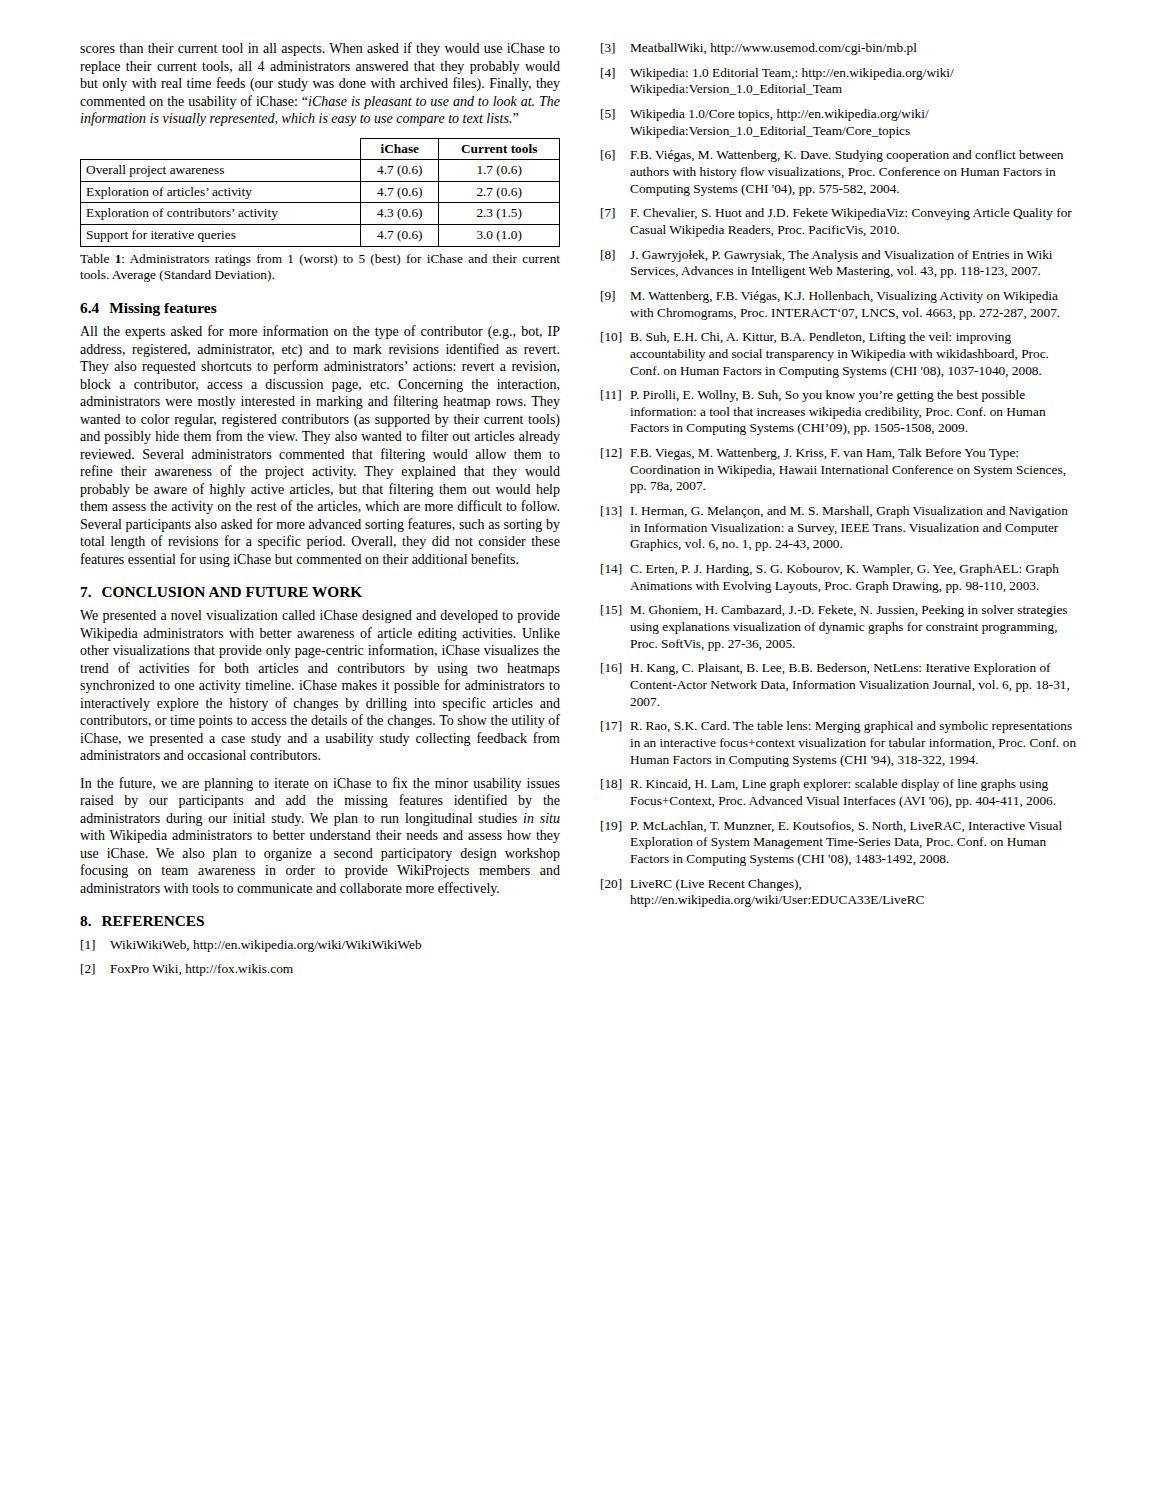scores than their current tool in all aspects. When asked if they would use iChase to replace their current tools, all 4 administrators answered that they probably would but only with real time feeds (our study was done with archived files). Finally, they commented on the usability of iChase: “iChase is pleasant to use and to look at. The information is visually represented, which is easy to use compare to text lists.”
| | iChase | Current tools |
| --- | --- | --- |
| Overall project awareness | 4.7 (0.6) | 1.7 (0.6) |
| Exploration of articles’ activity | 4.7 (0.6) | 2.7 (0.6) |
| Exploration of contributors’ activity | 4.3 (0.6) | 2.3 (1.5) |
| Support for iterative queries | 4.7 (0.6) | 3.0 (1.0) |
Table 1: Administrators ratings from 1 (worst) to 5 (best) for iChase and their current tools. Average (Standard Deviation).
6.4 Missing features
All the experts asked for more information on the type of contributor (e.g., bot, IP address, registered, administrator, etc) and to mark revisions identified as revert. They also requested shortcuts to perform administrators’ actions: revert a revision, block a contributor, access a discussion page, etc. Concerning the interaction, administrators were mostly interested in marking and filtering heatmap rows. They wanted to color regular, registered contributors (as supported by their current tools) and possibly hide them from the view. They also wanted to filter out articles already reviewed. Several administrators commented that filtering would allow them to refine their awareness of the project activity. They explained that they would probably be aware of highly active articles, but that filtering them out would help them assess the activity on the rest of the articles, which are more difficult to follow. Several participants also asked for more advanced sorting features, such as sorting by total length of revisions for a specific period. Overall, they did not consider these features essential for using iChase but commented on their additional benefits.
7. CONCLUSION AND FUTURE WORK
We presented a novel visualization called iChase designed and developed to provide Wikipedia administrators with better awareness of article editing activities. Unlike other visualizations that provide only page-centric information, iChase visualizes the trend of activities for both articles and contributors by using two heatmaps synchronized to one activity timeline. iChase makes it possible for administrators to interactively explore the history of changes by drilling into specific articles and contributors, or time points to access the details of the changes. To show the utility of iChase, we presented a case study and a usability study collecting feedback from administrators and occasional contributors.
In the future, we are planning to iterate on iChase to fix the minor usability issues raised by our participants and add the missing features identified by the administrators during our initial study. We plan to run longitudinal studies in situ with Wikipedia administrators to better understand their needs and assess how they use iChase. We also plan to organize a second participatory design workshop focusing on team awareness in order to provide WikiProjects members and administrators with tools to communicate and collaborate more effectively.
8. REFERENCES
[1] WikiWikiWeb, http://en.wikipedia.org/wiki/WikiWikiWeb
[2] FoxPro Wiki, http://fox.wikis.com
[3] MeatballWiki, http://www.usemod.com/cgi-bin/mb.pl
[4] Wikipedia: 1.0 Editorial Team,: http://en.wikipedia.org/wiki/ Wikipedia:Version_1.0_Editorial_Team
[5] Wikipedia 1.0/Core topics, http://en.wikipedia.org/wiki/ Wikipedia:Version_1.0_Editorial_Team/Core_topics
[6] F.B. Viégas, M. Wattenberg, K. Dave. Studying cooperation and conflict between authors with history flow visualizations, Proc. Conference on Human Factors in Computing Systems (CHI '04), pp. 575-582, 2004.
[7] F. Chevalier, S. Huot and J.D. Fekete WikipediaViz: Conveying Article Quality for Casual Wikipedia Readers, Proc. PacificVis, 2010.
[8] J. Gawryjołek, P. Gawrysiak, The Analysis and Visualization of Entries in Wiki Services, Advances in Intelligent Web Mastering, vol. 43, pp. 118-123, 2007.
[9] M. Wattenberg, F.B. Viégas, K.J. Hollenbach, Visualizing Activity on Wikipedia with Chromograms, Proc. INTERACT‘07, LNCS, vol. 4663, pp. 272-287, 2007.
[10] B. Suh, E.H. Chi, A. Kittur, B.A. Pendleton, Lifting the veil: improving accountability and social transparency in Wikipedia with wikidashboard, Proc. Conf. on Human Factors in Computing Systems (CHI '08), 1037-1040, 2008.
[11] P. Pirolli, E. Wollny, B. Suh, So you know you’re getting the best possible information: a tool that increases wikipedia credibility, Proc. Conf. on Human Factors in Computing Systems (CHI’09), pp. 1505-1508, 2009.
[12] F.B. Viegas, M. Wattenberg, J. Kriss, F. van Ham, Talk Before You Type: Coordination in Wikipedia, Hawaii International Conference on System Sciences, pp. 78a, 2007.
[13] I. Herman, G. Melançon, and M. S. Marshall, Graph Visualization and Navigation in Information Visualization: a Survey, IEEE Trans. Visualization and Computer Graphics, vol. 6, no. 1, pp. 24-43, 2000.
[14] C. Erten, P. J. Harding, S. G. Kobourov, K. Wampler, G. Yee, GraphAEL: Graph Animations with Evolving Layouts, Proc. Graph Drawing, pp. 98-110, 2003.
[15] M. Ghoniem, H. Cambazard, J.-D. Fekete, N. Jussien, Peeking in solver strategies using explanations visualization of dynamic graphs for constraint programming, Proc. SoftVis, pp. 27-36, 2005.
[16] H. Kang, C. Plaisant, B. Lee, B.B. Bederson, NetLens: Iterative Exploration of Content-Actor Network Data, Information Visualization Journal, vol. 6, pp. 18-31, 2007.
[17] R. Rao, S.K. Card. The table lens: Merging graphical and symbolic representations in an interactive focus+context visualization for tabular information, Proc. Conf. on Human Factors in Computing Systems (CHI '94), 318-322, 1994.
[18] R. Kincaid, H. Lam, Line graph explorer: scalable display of line graphs using Focus+Context, Proc. Advanced Visual Interfaces (AVI '06), pp. 404-411, 2006.
[19] P. McLachlan, T. Munzner, E. Koutsofios, S. North, LiveRAC, Interactive Visual Exploration of System Management Time-Series Data, Proc. Conf. on Human Factors in Computing Systems (CHI '08), 1483-1492, 2008.
[20] LiveRC (Live Recent Changes), http://en.wikipedia.org/wiki/User:EDUCA33E/LiveRC